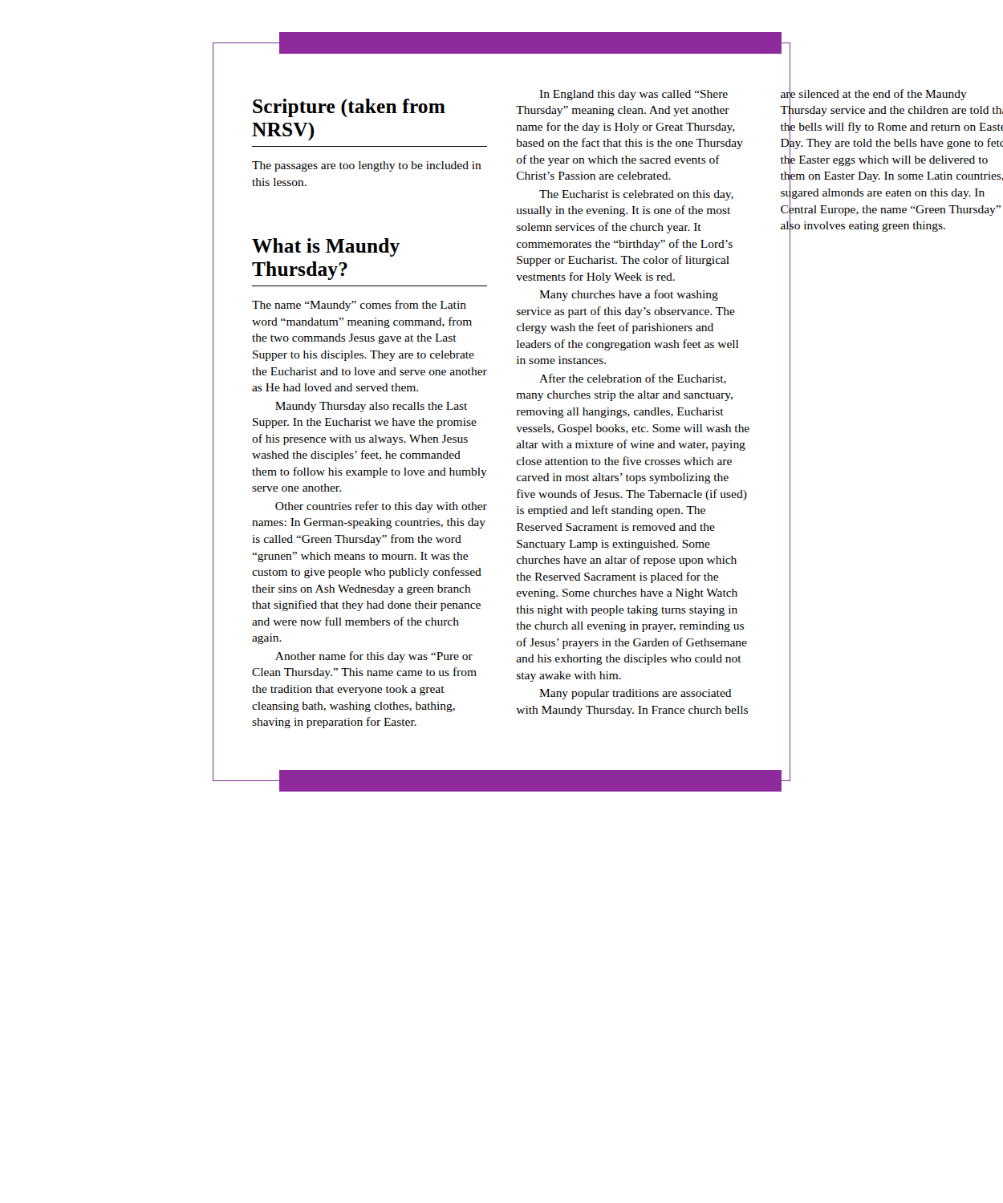Scripture (taken from NRSV)
The passages are too lengthy to be included in this lesson.
What is Maundy Thursday?
The name “Maundy” comes from the Latin word “mandatum” meaning command, from the two commands Jesus gave at the Last Supper to his disciples. They are to celebrate the Eucharist and to love and serve one another as He had loved and served them.
Maundy Thursday also recalls the Last Supper. In the Eucharist we have the promise of his presence with us always. When Jesus washed the disciples’ feet, he commanded them to follow his example to love and humbly serve one another.
Other countries refer to this day with other names: In German-speaking countries, this day is called “Green Thursday” from the word “grunen” which means to mourn. It was the custom to give people who publicly confessed their sins on Ash Wednesday a green branch that signified that they had done their penance and were now full members of the church again.
Another name for this day was “Pure or Clean Thursday.” This name came to us from the tradition that everyone took a great cleansing bath, washing clothes, bathing, shaving in preparation for Easter.
In England this day was called “Shere Thursday” meaning clean. And yet another name for the day is Holy or Great Thursday, based on the fact that this is the one Thursday of the year on which the sacred events of Christ’s Passion are celebrated.
The Eucharist is celebrated on this day, usually in the evening. It is one of the most solemn services of the church year. It commemorates the “birthday” of the Lord’s Supper or Eucharist. The color of liturgical vestments for Holy Week is red.
Many churches have a foot washing service as part of this day’s observance. The clergy wash the feet of parishioners and leaders of the congregation wash feet as well in some instances.
After the celebration of the Eucharist, many churches strip the altar and sanctuary, removing all hangings, candles, Eucharist vessels, Gospel books, etc. Some will wash the altar with a mixture of wine and water, paying close attention to the five crosses which are carved in most altars’ tops symbolizing the five wounds of Jesus. The Tabernacle (if used) is emptied and left standing open. The Reserved Sacrament is removed and the Sanctuary Lamp is extinguished. Some churches have an altar of repose upon which the Reserved Sacrament is placed for the evening. Some churches have a Night Watch this night with people taking turns staying in the church all evening in prayer, reminding us of Jesus’ prayers in the Garden of Gethsemane and his exhorting the disciples who could not stay awake with him.
Many popular traditions are associated with Maundy Thursday. In France church bells are silenced at the end of the Maundy Thursday service and the children are told that the bells will fly to Rome and return on Easter Day. They are told the bells have gone to fetch the Easter eggs which will be delivered to them on Easter Day. In some Latin countries, sugared almonds are eaten on this day. In Central Europe, the name “Green Thursday” also involves eating green things.